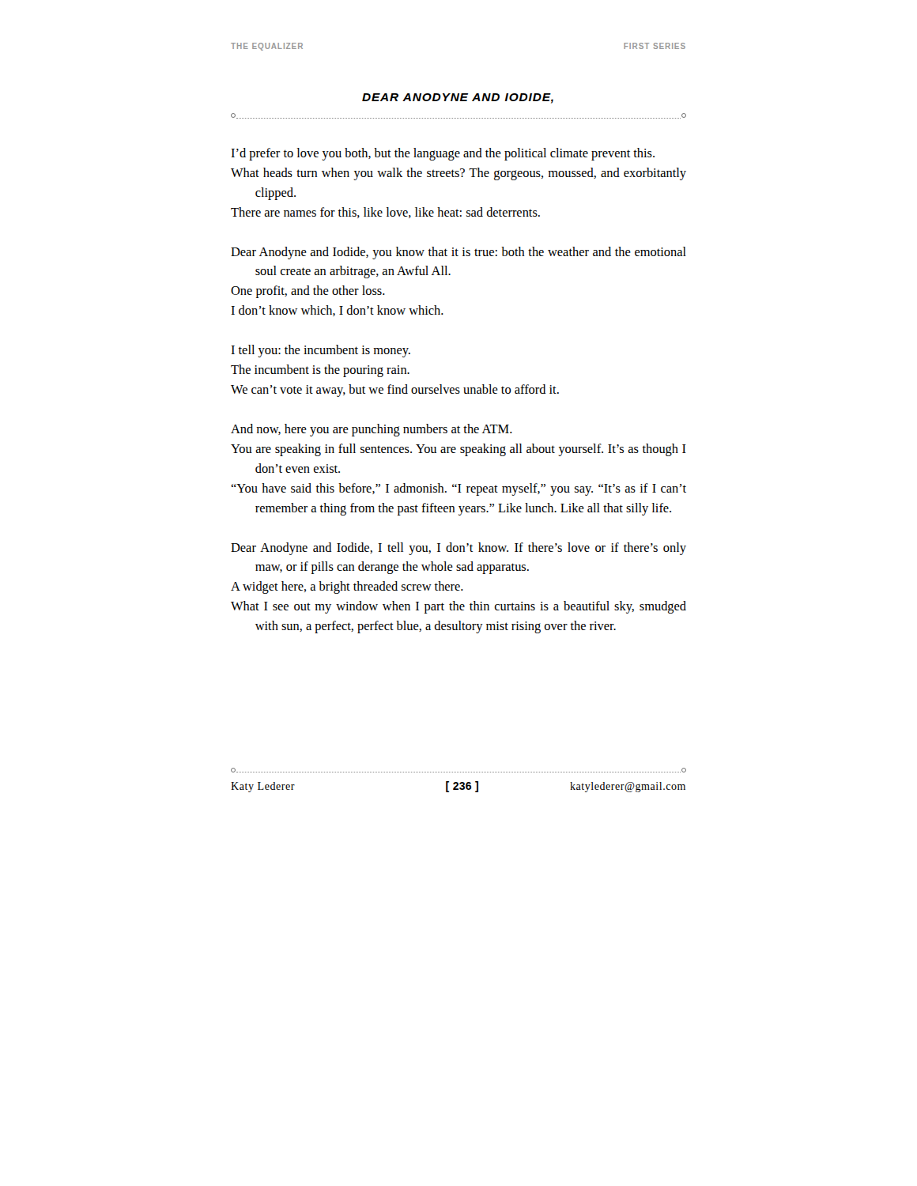The Equalizer First Series
Dear Anodyne and Iodide,
I’d prefer to love you both, but the language and the political climate prevent this.
What heads turn when you walk the streets? The gorgeous, moussed, and exorbitantly clipped.
There are names for this, like love, like heat: sad deterrents.
Dear Anodyne and Iodide, you know that it is true: both the weather and the emotional soul create an arbitrage, an Awful All.
One profit, and the other loss.
I don’t know which, I don’t know which.
I tell you: the incumbent is money.
The incumbent is the pouring rain.
We can’t vote it away, but we find ourselves unable to afford it.
And now, here you are punching numbers at the ATM.
You are speaking in full sentences. You are speaking all about yourself. It’s as though I don’t even exist.
“You have said this before,” I admonish. “I repeat myself,” you say. “It’s as if I can’t remember a thing from the past fifteen years.” Like lunch. Like all that silly life.
Dear Anodyne and Iodide, I tell you, I don’t know. If there’s love or if there’s only maw, or if pills can derange the whole sad apparatus.
A widget here, a bright threaded screw there.
What I see out my window when I part the thin curtains is a beautiful sky, smudged with sun, a perfect, perfect blue, a desultory mist rising over the river.
Katy Lederer [ 236 ] katylederer@gmail.com